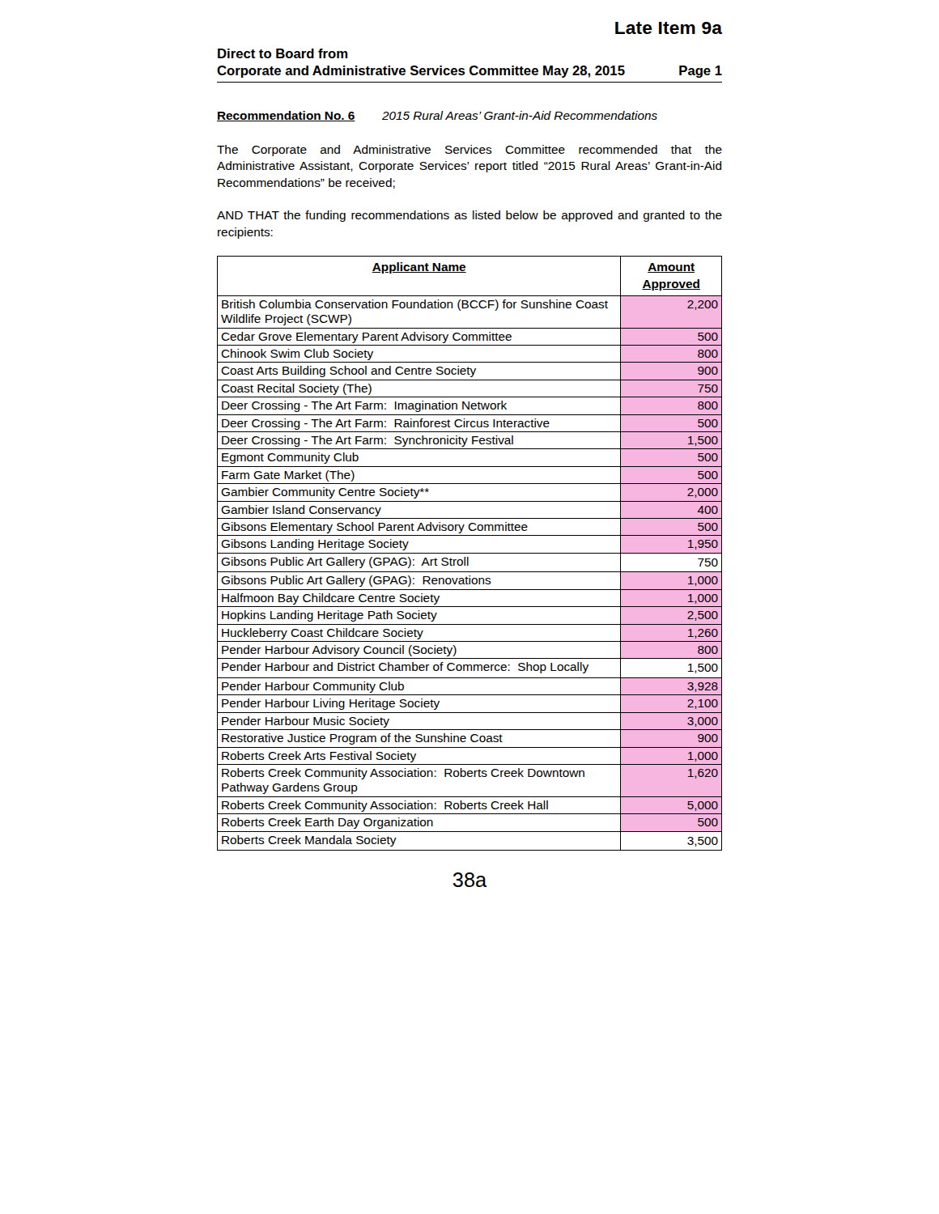Late Item 9a
Direct to Board from
Corporate and Administrative Services Committee May 28, 2015 Page 1
Recommendation No. 62015 Rural Areas’ Grant-in-Aid Recommendations
The Corporate and Administrative Services Committee recommended that the Administrative Assistant, Corporate Services’ report titled “2015 Rural Areas’ Grant-in-Aid Recommendations” be received;
AND THAT the funding recommendations as listed below be approved and granted to the recipients:
| Applicant Name | Amount Approved |
| --- | --- |
| British Columbia Conservation Foundation (BCCF) for Sunshine Coast Wildlife Project (SCWP) | 2,200 |
| Cedar Grove Elementary Parent Advisory Committee | 500 |
| Chinook Swim Club Society | 800 |
| Coast Arts Building School and Centre Society | 900 |
| Coast Recital Society (The) | 750 |
| Deer Crossing - The Art Farm: Imagination Network | 800 |
| Deer Crossing - The Art Farm: Rainforest Circus Interactive | 500 |
| Deer Crossing - The Art Farm: Synchronicity Festival | 1,500 |
| Egmont Community Club | 500 |
| Farm Gate Market (The) | 500 |
| Gambier Community Centre Society** | 2,000 |
| Gambier Island Conservancy | 400 |
| Gibsons Elementary School Parent Advisory Committee | 500 |
| Gibsons Landing Heritage Society | 1,950 |
| Gibsons Public Art Gallery (GPAG): Art Stroll | 750 |
| Gibsons Public Art Gallery (GPAG): Renovations | 1,000 |
| Halfmoon Bay Childcare Centre Society | 1,000 |
| Hopkins Landing Heritage Path Society | 2,500 |
| Huckleberry Coast Childcare Society | 1,260 |
| Pender Harbour Advisory Council (Society) | 800 |
| Pender Harbour and District Chamber of Commerce: Shop Locally | 1,500 |
| Pender Harbour Community Club | 3,928 |
| Pender Harbour Living Heritage Society | 2,100 |
| Pender Harbour Music Society | 3,000 |
| Restorative Justice Program of the Sunshine Coast | 900 |
| Roberts Creek Arts Festival Society | 1,000 |
| Roberts Creek Community Association: Roberts Creek Downtown Pathway Gardens Group | 1,620 |
| Roberts Creek Community Association: Roberts Creek Hall | 5,000 |
| Roberts Creek Earth Day Organization | 500 |
| Roberts Creek Mandala Society | 3,500 |
38a